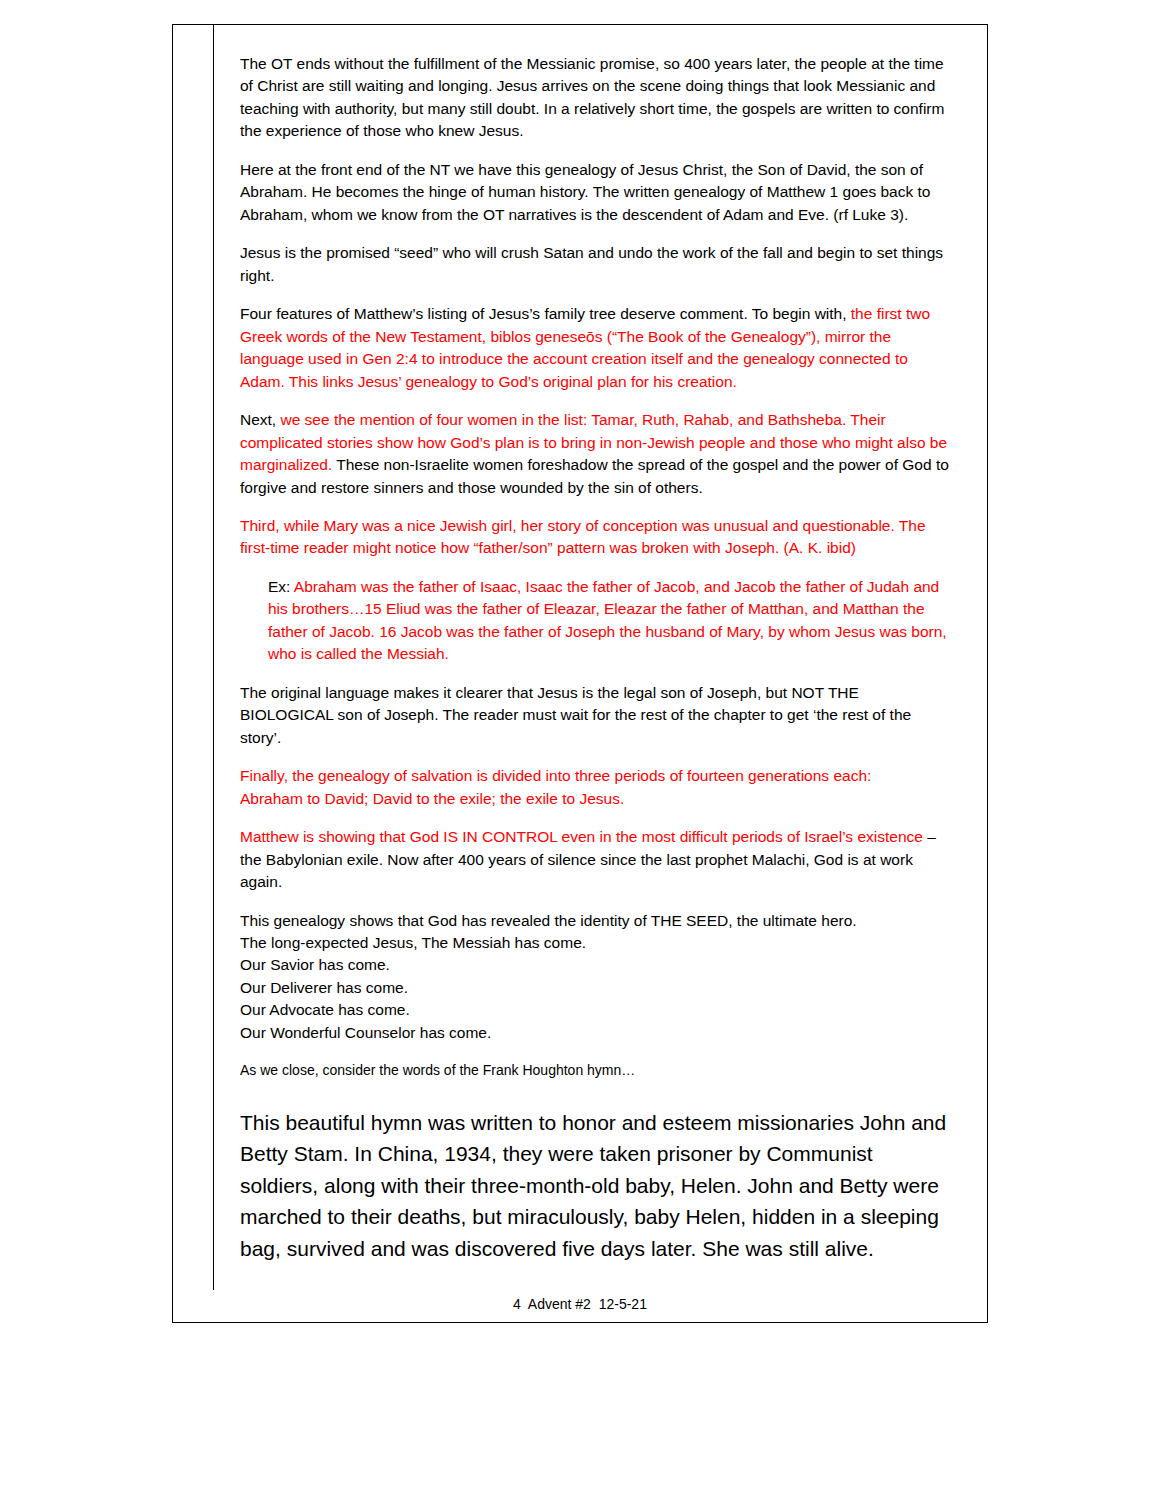The OT ends without the fulfillment of the Messianic promise, so 400 years later, the people at the time of Christ are still waiting and longing. Jesus arrives on the scene doing things that look Messianic and teaching with authority, but many still doubt. In a relatively short time, the gospels are written to confirm the experience of those who knew Jesus.
Here at the front end of the NT we have this genealogy of Jesus Christ, the Son of David, the son of Abraham. He becomes the hinge of human history. The written genealogy of Matthew 1 goes back to Abraham, whom we know from the OT narratives is the descendent of Adam and Eve. (rf Luke 3).
Jesus is the promised “seed” who will crush Satan and undo the work of the fall and begin to set things right.
Four features of Matthew’s listing of Jesus’s family tree deserve comment. To begin with, the first two Greek words of the New Testament, biblos geneseōs (“The Book of the Genealogy”), mirror the language used in Gen 2:4 to introduce the account creation itself and the genealogy connected to Adam. This links Jesus’ genealogy to God’s original plan for his creation.
Next, we see the mention of four women in the list: Tamar, Ruth, Rahab, and Bathsheba. Their complicated stories show how God’s plan is to bring in non-Jewish people and those who might also be marginalized. These non-Israelite women foreshadow the spread of the gospel and the power of God to forgive and restore sinners and those wounded by the sin of others.
Third, while Mary was a nice Jewish girl, her story of conception was unusual and questionable. The first-time reader might notice how “father/son” pattern was broken with Joseph. (A. K. ibid)
Ex: Abraham was the father of Isaac, Isaac the father of Jacob, and Jacob the father of Judah and his brothers…15 Eliud was the father of Eleazar, Eleazar the father of Matthan, and Matthan the father of Jacob. 16 Jacob was the father of Joseph the husband of Mary, by whom Jesus was born, who is called the Messiah.
The original language makes it clearer that Jesus is the legal son of Joseph, but NOT THE BIOLOGICAL son of Joseph. The reader must wait for the rest of the chapter to get ‘the rest of the story’.
Finally, the genealogy of salvation is divided into three periods of fourteen generations each:
Abraham to David; David to the exile; the exile to Jesus.
Matthew is showing that God IS IN CONTROL even in the most difficult periods of Israel’s existence – the Babylonian exile. Now after 400 years of silence since the last prophet Malachi, God is at work again.
This genealogy shows that God has revealed the identity of THE SEED, the ultimate hero.
The long-expected Jesus, The Messiah has come.
Our Savior has come.
Our Deliverer has come.
Our Advocate has come.
Our Wonderful Counselor has come.
As we close, consider the words of the Frank Houghton hymn…
This beautiful hymn was written to honor and esteem missionaries John and Betty Stam. In China, 1934, they were taken prisoner by Communist soldiers, along with their three-month-old baby, Helen. John and Betty were marched to their deaths, but miraculously, baby Helen, hidden in a sleeping bag, survived and was discovered five days later. She was still alive.
4 Advent #2 12-5-21